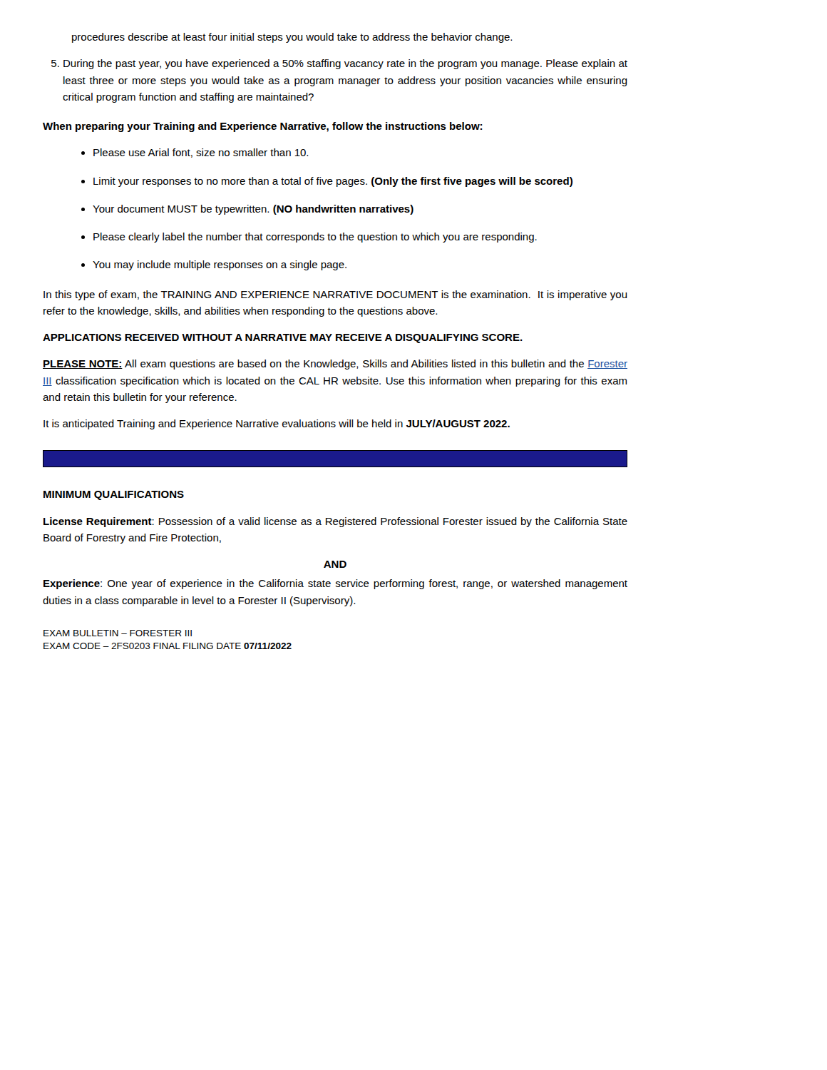procedures describe at least four initial steps you would take to address the behavior change.
During the past year, you have experienced a 50% staffing vacancy rate in the program you manage. Please explain at least three or more steps you would take as a program manager to address your position vacancies while ensuring critical program function and staffing are maintained?
When preparing your Training and Experience Narrative, follow the instructions below:
Please use Arial font, size no smaller than 10.
Limit your responses to no more than a total of five pages. (Only the first five pages will be scored)
Your document MUST be typewritten. (NO handwritten narratives)
Please clearly label the number that corresponds to the question to which you are responding.
You may include multiple responses on a single page.
In this type of exam, the TRAINING AND EXPERIENCE NARRATIVE DOCUMENT is the examination. It is imperative you refer to the knowledge, skills, and abilities when responding to the questions above.
APPLICATIONS RECEIVED WITHOUT A NARRATIVE MAY RECEIVE A DISQUALIFYING SCORE.
PLEASE NOTE: All exam questions are based on the Knowledge, Skills and Abilities listed in this bulletin and the Forester III classification specification which is located on the CAL HR website. Use this information when preparing for this exam and retain this bulletin for your reference.
It is anticipated Training and Experience Narrative evaluations will be held in JULY/AUGUST 2022.
MINIMUM QUALIFICATIONS
License Requirement: Possession of a valid license as a Registered Professional Forester issued by the California State Board of Forestry and Fire Protection,
AND
Experience: One year of experience in the California state service performing forest, range, or watershed management duties in a class comparable in level to a Forester II (Supervisory).
EXAM BULLETIN – FORESTER III
EXAM CODE – 2FS0203 FINAL FILING DATE 07/11/2022